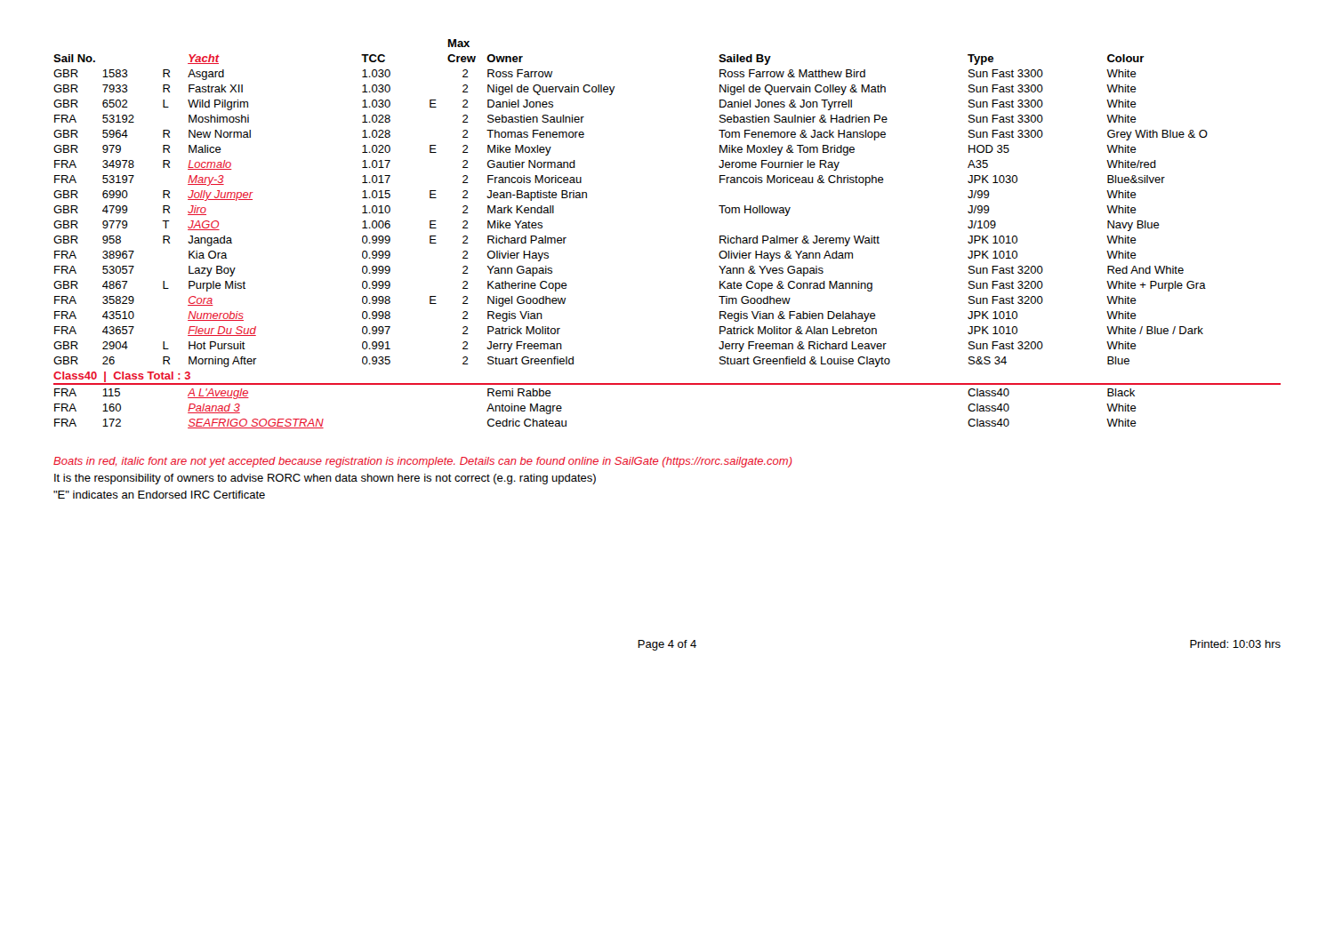| | Max | |
| --- | --- | --- |
| Sail No. | | Yacht | TCC | Crew | Owner | Sailed By | Type | Colour |
| GBR | 1583 | R | Asgard | 1.030 | | 2 | Ross Farrow | Ross Farrow & Matthew Bird | Sun Fast 3300 | White |
| GBR | 7933 | R | Fastrak XII | 1.030 | | 2 | Nigel de Quervain Colley | Nigel de Quervain Colley & Math | Sun Fast 3300 | White |
| GBR | 6502 | L | Wild Pilgrim | 1.030 | E | 2 | Daniel Jones | Daniel Jones & Jon Tyrrell | Sun Fast 3300 | White |
| FRA | 53192 | | Moshimoshi | 1.028 | | 2 | Sebastien Saulnier | Sebastien Saulnier & Hadrien Pe | Sun Fast 3300 | White |
| GBR | 5964 | R | New Normal | 1.028 | | 2 | Thomas Fenemore | Tom Fenemore & Jack Hanslope | Sun Fast 3300 | Grey With Blue & O |
| GBR | 979 | R | Malice | 1.020 | E | 2 | Mike Moxley | Mike Moxley & Tom Bridge | HOD 35 | White |
| FRA | 34978 | R | Locmalo | 1.017 | | 2 | Gautier Normand | Jerome Fournier le Ray | A35 | White/red |
| FRA | 53197 | | Mary-3 | 1.017 | | 2 | Francois Moriceau | Francois Moriceau & Christophe | JPK 1030 | Blue&silver |
| GBR | 6990 | R | Jolly Jumper | 1.015 | E | 2 | Jean-Baptiste Brian | | J/99 | White |
| GBR | 4799 | R | Jiro | 1.010 | | 2 | Mark Kendall | Tom Holloway | J/99 | White |
| GBR | 9779 | T | JAGO | 1.006 | E | 2 | Mike Yates | | J/109 | Navy Blue |
| GBR | 958 | R | Jangada | 0.999 | E | 2 | Richard Palmer | Richard Palmer & Jeremy Waitt | JPK 1010 | White |
| FRA | 38967 | | Kia Ora | 0.999 | | 2 | Olivier Hays | Olivier Hays & Yann Adam | JPK 1010 | White |
| FRA | 53057 | | Lazy Boy | 0.999 | | 2 | Yann Gapais | Yann & Yves Gapais | Sun Fast 3200 | Red And White |
| GBR | 4867 | L | Purple Mist | 0.999 | | 2 | Katherine Cope | Kate Cope & Conrad Manning | Sun Fast 3200 | White + Purple Gra |
| FRA | 35829 | | Cora | 0.998 | E | 2 | Nigel Goodhew | Tim Goodhew | Sun Fast 3200 | White |
| FRA | 43510 | | Numerobis | 0.998 | | 2 | Regis Vian | Regis Vian & Fabien Delahaye | JPK 1010 | White |
| FRA | 43657 | | Fleur Du Sud | 0.997 | | 2 | Patrick Molitor | Patrick Molitor & Alan Lebreton | JPK 1010 | White / Blue / Dark |
| GBR | 2904 | L | Hot Pursuit | 0.991 | | 2 | Jerry Freeman | Jerry Freeman & Richard Leaver | Sun Fast 3200 | White |
| GBR | 26 | R | Morning After | 0.935 | | 2 | Stuart Greenfield | Stuart Greenfield & Louise Clayto | S&S 34 | Blue |
| Class40 / Class Total : 3 |
| FRA | 115 | | A L'Aveugle | | | | Remi Rabbe | | Class40 | Black |
| FRA | 160 | | Palanad 3 | | | | Antoine Magre | | Class40 | White |
| FRA | 172 | | SEAFRIGO SOGESTRAN | | | | Cedric Chateau | | Class40 | White |
Boats in red, italic font are not yet accepted because registration is incomplete. Details can be found online in SailGate (https://rorc.sailgate.com)
It is the responsibility of owners to advise RORC when data shown here is not correct (e.g. rating updates)
"E" indicates an Endorsed IRC Certificate
Page 4 of 4
Printed: 10:03 hrs